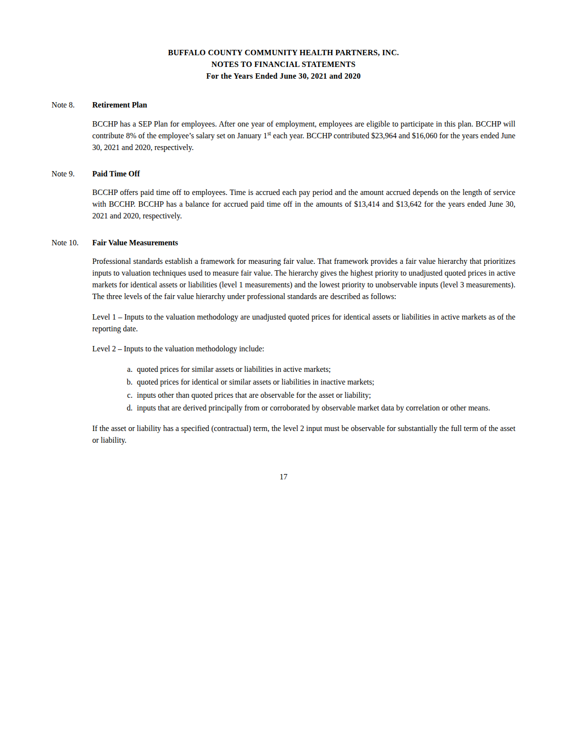BUFFALO COUNTY COMMUNITY HEALTH PARTNERS, INC.
NOTES TO FINANCIAL STATEMENTS
For the Years Ended June 30, 2021 and 2020
Note 8.
Retirement Plan
BCCHP has a SEP Plan for employees. After one year of employment, employees are eligible to participate in this plan. BCCHP will contribute 8% of the employee’s salary set on January 1st each year. BCCHP contributed $23,964 and $16,060 for the years ended June 30, 2021 and 2020, respectively.
Note 9.
Paid Time Off
BCCHP offers paid time off to employees. Time is accrued each pay period and the amount accrued depends on the length of service with BCCHP. BCCHP has a balance for accrued paid time off in the amounts of $13,414 and $13,642 for the years ended June 30, 2021 and 2020, respectively.
Note 10.
Fair Value Measurements
Professional standards establish a framework for measuring fair value. That framework provides a fair value hierarchy that prioritizes inputs to valuation techniques used to measure fair value. The hierarchy gives the highest priority to unadjusted quoted prices in active markets for identical assets or liabilities (level 1 measurements) and the lowest priority to unobservable inputs (level 3 measurements). The three levels of the fair value hierarchy under professional standards are described as follows:
Level 1 – Inputs to the valuation methodology are unadjusted quoted prices for identical assets or liabilities in active markets as of the reporting date.
Level 2 – Inputs to the valuation methodology include:
quoted prices for similar assets or liabilities in active markets;
quoted prices for identical or similar assets or liabilities in inactive markets;
inputs other than quoted prices that are observable for the asset or liability;
inputs that are derived principally from or corroborated by observable market data by correlation or other means.
If the asset or liability has a specified (contractual) term, the level 2 input must be observable for substantially the full term of the asset or liability.
17